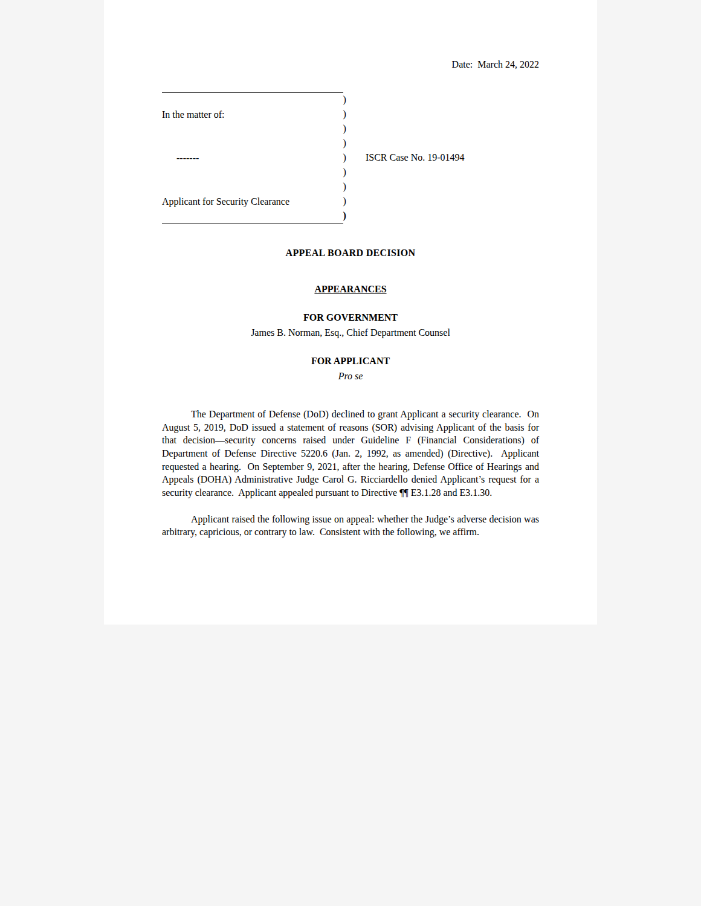Date: March 24, 2022
| In the matter of: ------- Applicant for Security Clearance | ) ) ) ) ) ) ) ) ) | ISCR Case No. 19-01494 |
APPEAL BOARD DECISION
APPEARANCES
FOR GOVERNMENT
James B. Norman, Esq., Chief Department Counsel
FOR APPLICANT
Pro se
The Department of Defense (DoD) declined to grant Applicant a security clearance. On August 5, 2019, DoD issued a statement of reasons (SOR) advising Applicant of the basis for that decision—security concerns raised under Guideline F (Financial Considerations) of Department of Defense Directive 5220.6 (Jan. 2, 1992, as amended) (Directive). Applicant requested a hearing. On September 9, 2021, after the hearing, Defense Office of Hearings and Appeals (DOHA) Administrative Judge Carol G. Ricciardello denied Applicant’s request for a security clearance. Applicant appealed pursuant to Directive ¶¶ E3.1.28 and E3.1.30.
Applicant raised the following issue on appeal: whether the Judge’s adverse decision was arbitrary, capricious, or contrary to law. Consistent with the following, we affirm.